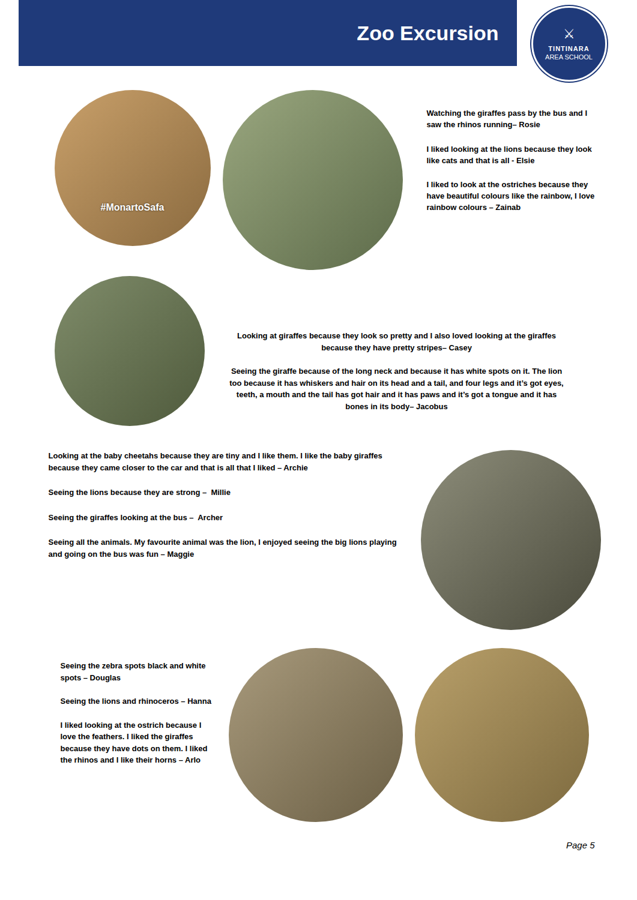Zoo Excursion
⚔ TINTINARA AREA SCHOOL
#MonartoSafa
Watching the giraffes pass by the bus and I saw the rhinos running– Rosie
I liked looking at the lions because they look like cats and that is all - Elsie
I liked to look at the ostriches because they have beautiful colours like the rainbow, I love rainbow colours – Zainab
Looking at giraffes because they look so pretty and I also loved looking at the giraffes because they have pretty stripes– Casey
Seeing the giraffe because of the long neck and because it has white spots on it. The lion too because it has whiskers and hair on its head and a tail, and four legs and it’s got eyes, teeth, a mouth and the tail has got hair and it has paws and it’s got a tongue and it has bones in its body– Jacobus
Looking at the baby cheetahs because they are tiny and I like them. I like the baby giraffes because they came closer to the car and that is all that I liked – Archie
Seeing the lions because they are strong – Millie
Seeing the giraffes looking at the bus – Archer
Seeing all the animals. My favourite animal was the lion, I enjoyed seeing the big lions playing and going on the bus was fun – Maggie
Seeing the zebra spots black and white spots – Douglas
Seeing the lions and rhinoceros – Hanna
I liked looking at the ostrich because I love the feathers. I liked the giraffes because they have dots on them. I liked the rhinos and I like their horns – Arlo
Page 5